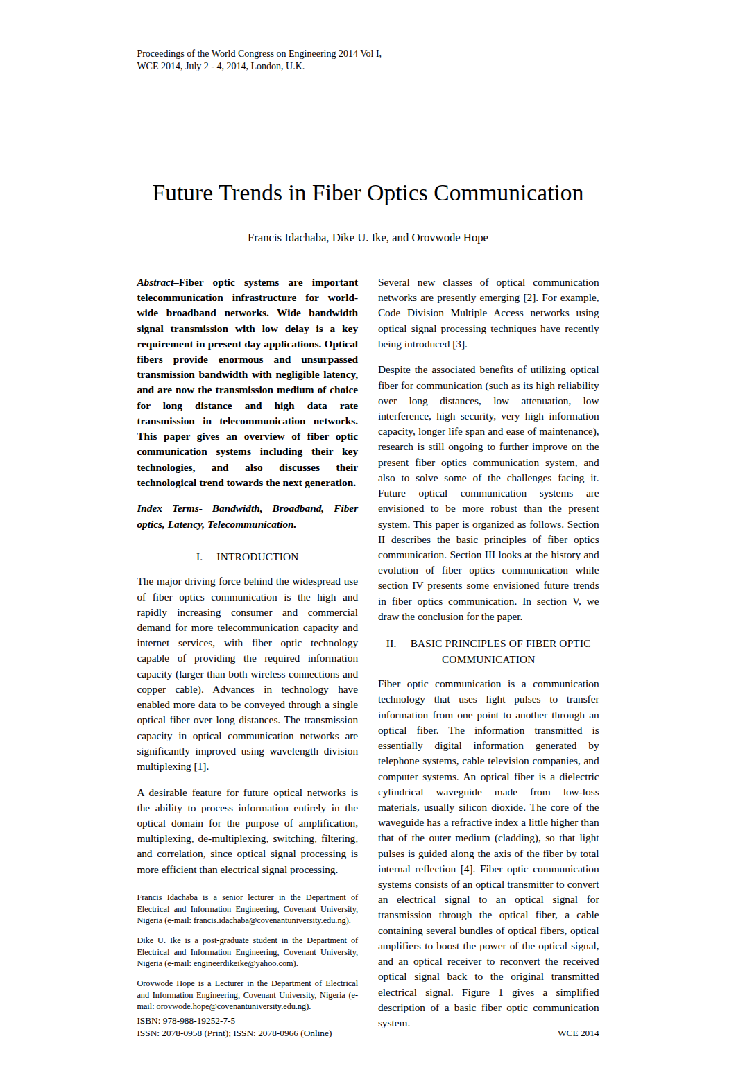Proceedings of the World Congress on Engineering 2014 Vol I,
WCE 2014, July 2 - 4, 2014, London, U.K.
Future Trends in Fiber Optics Communication
Francis Idachaba, Dike U. Ike, and Orovwode Hope
Abstract–Fiber optic systems are important telecommunication infrastructure for world-wide broadband networks. Wide bandwidth signal transmission with low delay is a key requirement in present day applications. Optical fibers provide enormous and unsurpassed transmission bandwidth with negligible latency, and are now the transmission medium of choice for long distance and high data rate transmission in telecommunication networks. This paper gives an overview of fiber optic communication systems including their key technologies, and also discusses their technological trend towards the next generation.
Index Terms- Bandwidth, Broadband, Fiber optics, Latency, Telecommunication.
I. Introduction
The major driving force behind the widespread use of fiber optics communication is the high and rapidly increasing consumer and commercial demand for more telecommunication capacity and internet services, with fiber optic technology capable of providing the required information capacity (larger than both wireless connections and copper cable). Advances in technology have enabled more data to be conveyed through a single optical fiber over long distances. The transmission capacity in optical communication networks are significantly improved using wavelength division multiplexing [1].
A desirable feature for future optical networks is the ability to process information entirely in the optical domain for the purpose of amplification, multiplexing, de-multiplexing, switching, filtering, and correlation, since optical signal processing is more efficient than electrical signal processing.
Francis Idachaba is a senior lecturer in the Department of Electrical and Information Engineering, Covenant University, Nigeria (e-mail: francis.idachaba@covenantuniversity.edu.ng).
Dike U. Ike is a post-graduate student in the Department of Electrical and Information Engineering, Covenant University, Nigeria (e-mail: engineerdikeike@yahoo.com).
Orovwode Hope is a Lecturer in the Department of Electrical and Information Engineering, Covenant University, Nigeria (e-mail: orovwode.hope@covenantuniversity.edu.ng).
Several new classes of optical communication networks are presently emerging [2]. For example, Code Division Multiple Access networks using optical signal processing techniques have recently being introduced [3].
Despite the associated benefits of utilizing optical fiber for communication (such as its high reliability over long distances, low attenuation, low interference, high security, very high information capacity, longer life span and ease of maintenance), research is still ongoing to further improve on the present fiber optics communication system, and also to solve some of the challenges facing it. Future optical communication systems are envisioned to be more robust than the present system. This paper is organized as follows. Section II describes the basic principles of fiber optics communication. Section III looks at the history and evolution of fiber optics communication while section IV presents some envisioned future trends in fiber optics communication. In section V, we draw the conclusion for the paper.
II. Basic Principles of Fiber Optic Communication
Fiber optic communication is a communication technology that uses light pulses to transfer information from one point to another through an optical fiber. The information transmitted is essentially digital information generated by telephone systems, cable television companies, and computer systems. An optical fiber is a dielectric cylindrical waveguide made from low-loss materials, usually silicon dioxide. The core of the waveguide has a refractive index a little higher than that of the outer medium (cladding), so that light pulses is guided along the axis of the fiber by total internal reflection [4]. Fiber optic communication systems consists of an optical transmitter to convert an electrical signal to an optical signal for transmission through the optical fiber, a cable containing several bundles of optical fibers, optical amplifiers to boost the power of the optical signal, and an optical receiver to reconvert the received optical signal back to the original transmitted electrical signal. Figure 1 gives a simplified description of a basic fiber optic communication system.
ISBN: 978-988-19252-7-5
ISSN: 2078-0958 (Print); ISSN: 2078-0966 (Online)
WCE 2014